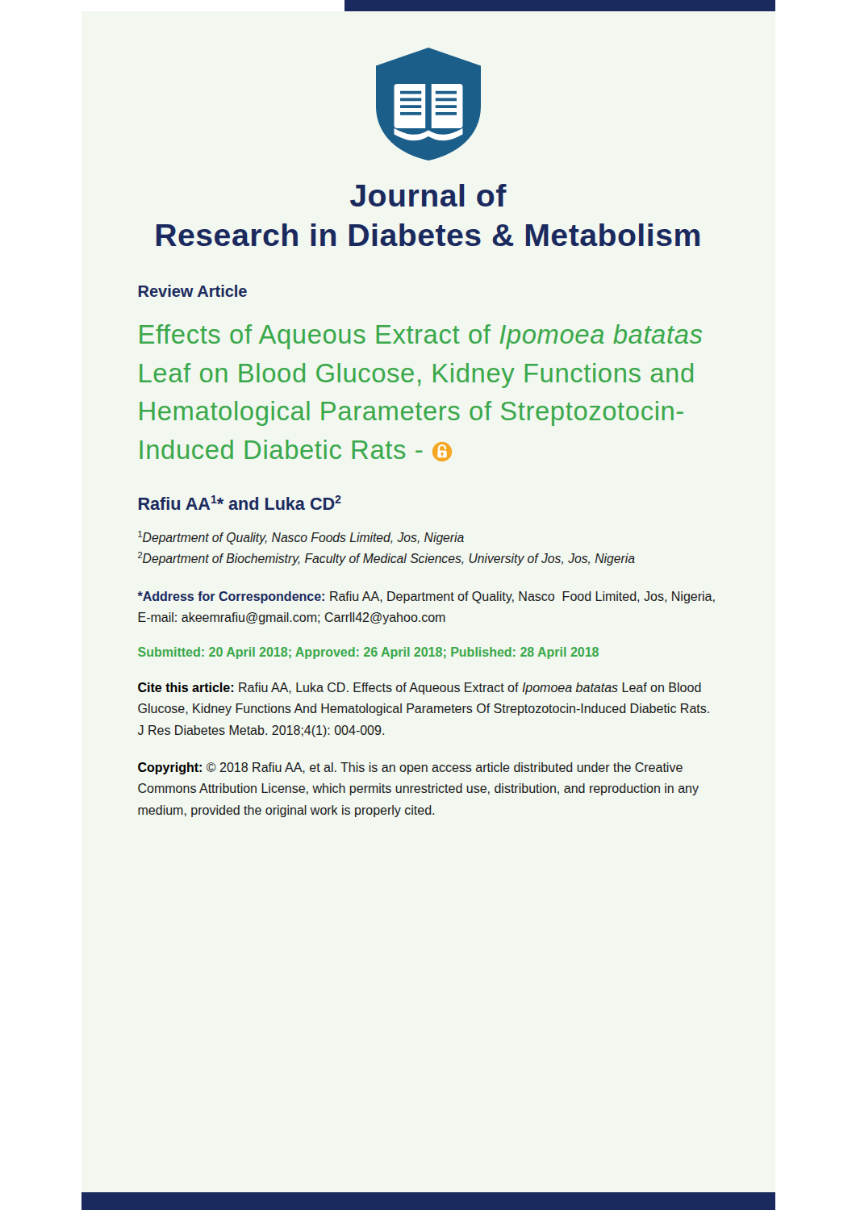Journal of Research in Diabetes & Metabolism
Review Article
Effects of Aqueous Extract of Ipomoea batatas Leaf on Blood Glucose, Kidney Functions and Hematological Parameters of Streptozotocin-Induced Diabetic Rats -
Rafiu AA1* and Luka CD2
1Department of Quality, Nasco Foods Limited, Jos, Nigeria
2Department of Biochemistry, Faculty of Medical Sciences, University of Jos, Jos, Nigeria
*Address for Correspondence: Rafiu AA, Department of Quality, Nasco Food Limited, Jos, Nigeria, E-mail: akeemrafiu@gmail.com; Carrll42@yahoo.com
Submitted: 20 April 2018; Approved: 26 April 2018; Published: 28 April 2018
Cite this article: Rafiu AA, Luka CD. Effects of Aqueous Extract of Ipomoea batatas Leaf on Blood Glucose, Kidney Functions And Hematological Parameters Of Streptozotocin-Induced Diabetic Rats. J Res Diabetes Metab. 2018;4(1): 004-009.
Copyright: © 2018 Rafiu AA, et al. This is an open access article distributed under the Creative Commons Attribution License, which permits unrestricted use, distribution, and reproduction in any medium, provided the original work is properly cited.